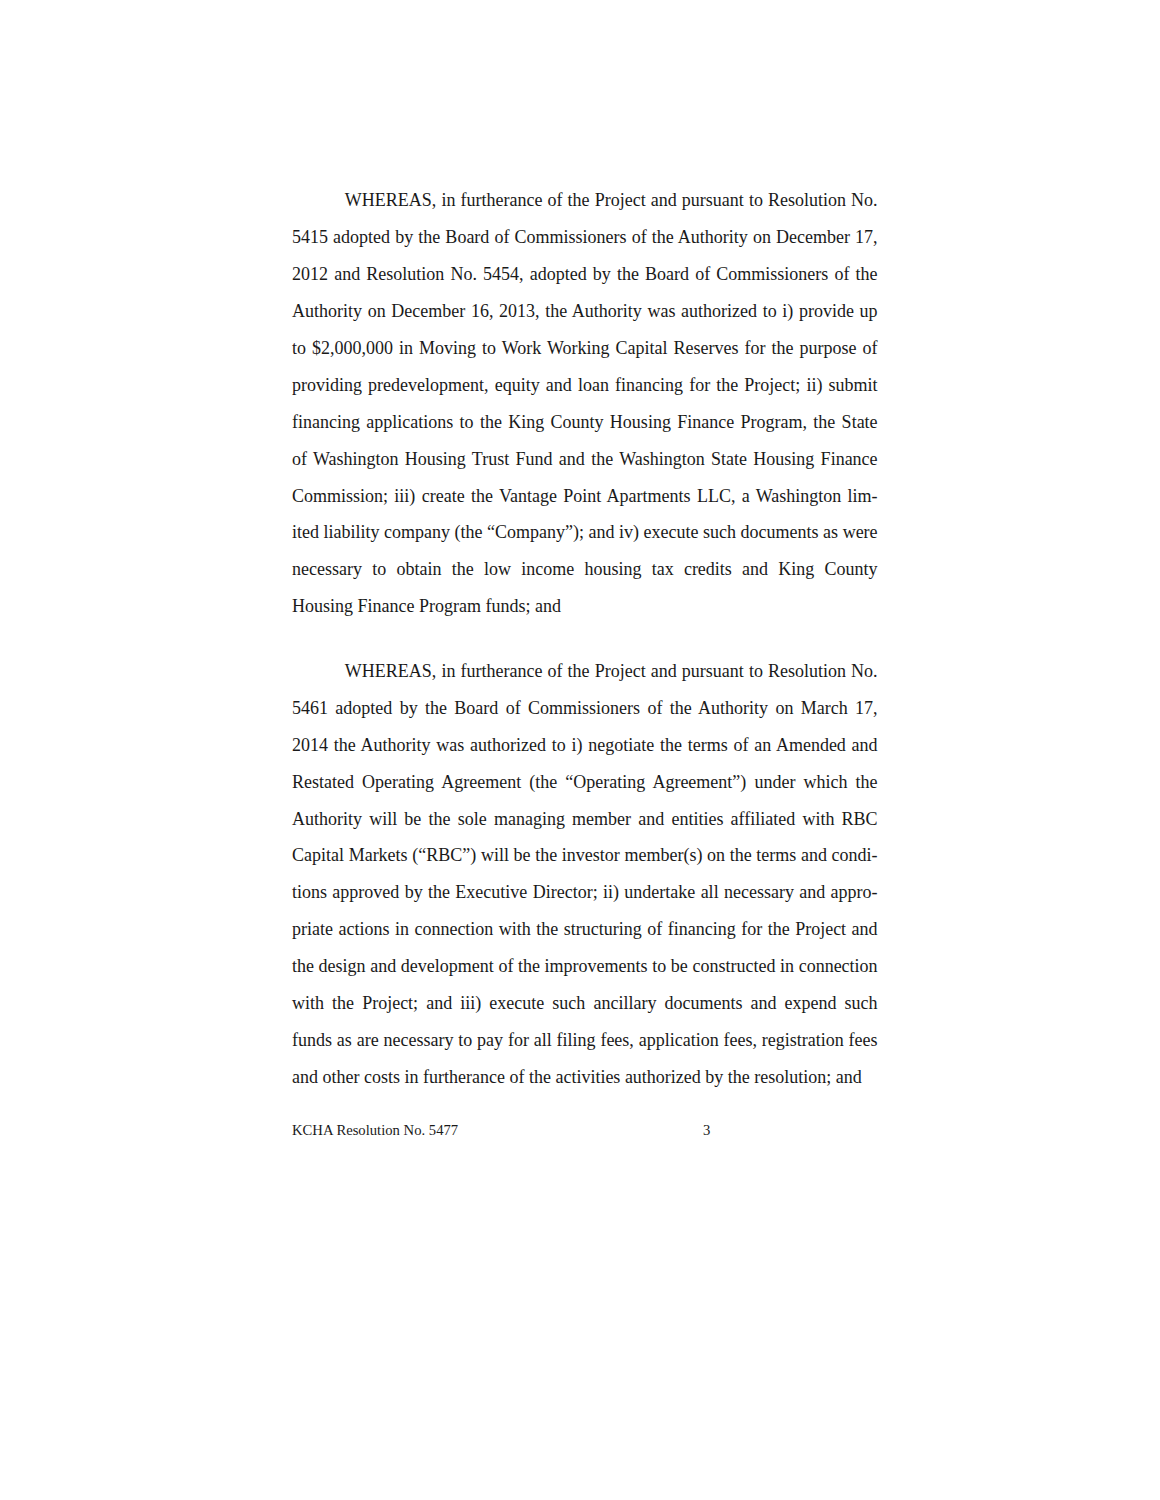WHEREAS, in furtherance of the Project and pursuant to Resolution No. 5415 adopted by the Board of Commissioners of the Authority on December 17, 2012 and Resolution No. 5454, adopted by the Board of Commissioners of the Authority on December 16, 2013, the Authority was authorized to i) provide up to $2,000,000 in Moving to Work Working Capital Reserves for the purpose of providing predevelopment, equity and loan financing for the Project; ii) submit financing applications to the King County Housing Finance Program, the State of Washington Housing Trust Fund and the Washington State Housing Finance Commission; iii) create the Vantage Point Apartments LLC, a Washington limited liability company (the “Company”); and iv) execute such documents as were necessary to obtain the low income housing tax credits and King County Housing Finance Program funds; and
WHEREAS, in furtherance of the Project and pursuant to Resolution No. 5461 adopted by the Board of Commissioners of the Authority on March 17, 2014 the Authority was authorized to i) negotiate the terms of an Amended and Restated Operating Agreement (the “Operating Agreement”) under which the Authority will be the sole managing member and entities affiliated with RBC Capital Markets (“RBC”) will be the investor member(s) on the terms and conditions approved by the Executive Director; ii) undertake all necessary and appropriate actions in connection with the structuring of financing for the Project and the design and development of the improvements to be constructed in connection with the Project; and iii) execute such ancillary documents and expend such funds as are necessary to pay for all filing fees, application fees, registration fees and other costs in furtherance of the activities authorized by the resolution; and
KCHA Resolution No. 5477 3